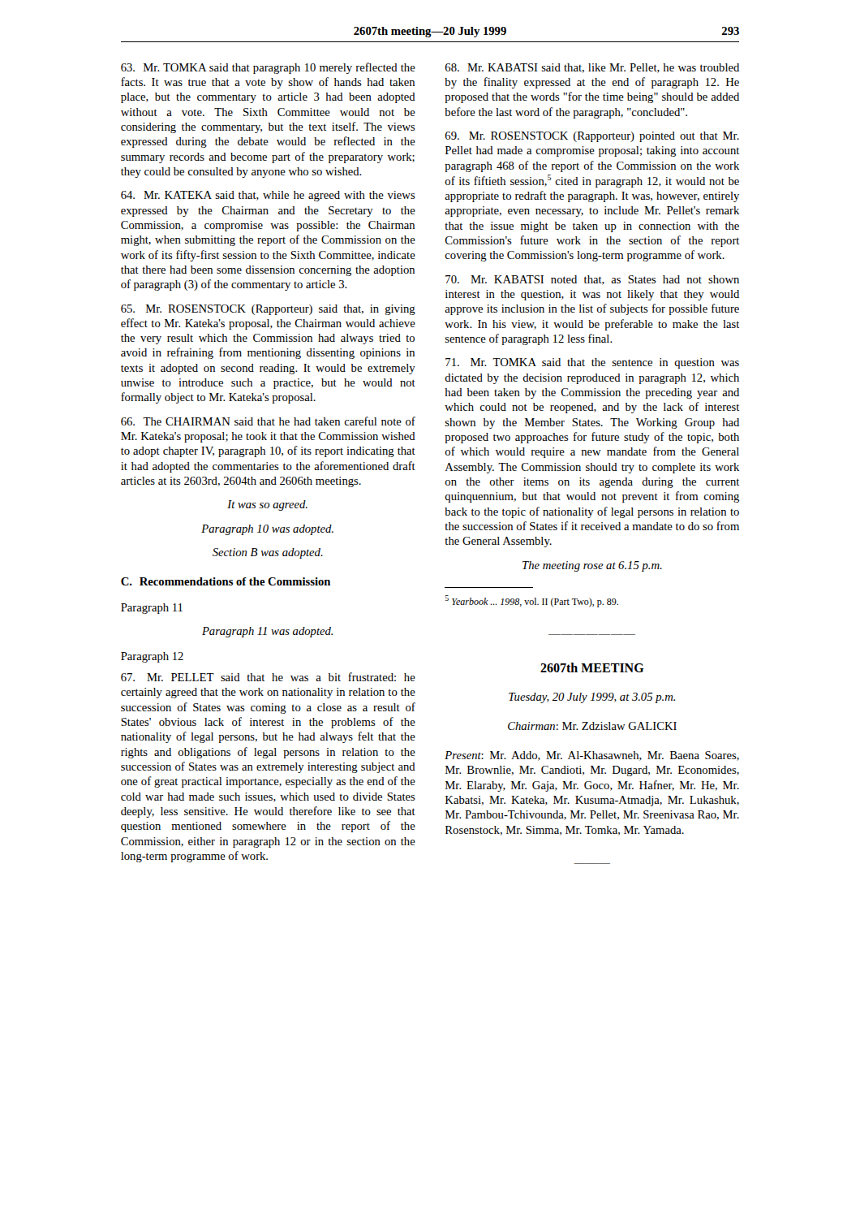2607th meeting—20 July 1999 293
63. Mr. TOMKA said that paragraph 10 merely reflected the facts. It was true that a vote by show of hands had taken place, but the commentary to article 3 had been adopted without a vote. The Sixth Committee would not be considering the commentary, but the text itself. The views expressed during the debate would be reflected in the summary records and become part of the preparatory work; they could be consulted by anyone who so wished.
64. Mr. KATEKA said that, while he agreed with the views expressed by the Chairman and the Secretary to the Commission, a compromise was possible: the Chairman might, when submitting the report of the Commission on the work of its fifty-first session to the Sixth Committee, indicate that there had been some dissension concerning the adoption of paragraph (3) of the commentary to article 3.
65. Mr. ROSENSTOCK (Rapporteur) said that, in giving effect to Mr. Kateka's proposal, the Chairman would achieve the very result which the Commission had always tried to avoid in refraining from mentioning dissenting opinions in texts it adopted on second reading. It would be extremely unwise to introduce such a practice, but he would not formally object to Mr. Kateka's proposal.
66. The CHAIRMAN said that he had taken careful note of Mr. Kateka's proposal; he took it that the Commission wished to adopt chapter IV, paragraph 10, of its report indicating that it had adopted the commentaries to the aforementioned draft articles at its 2603rd, 2604th and 2606th meetings.
It was so agreed.
Paragraph 10 was adopted.
Section B was adopted.
C. Recommendations of the Commission
Paragraph 11
Paragraph 11 was adopted.
Paragraph 12
67. Mr. PELLET said that he was a bit frustrated: he certainly agreed that the work on nationality in relation to the succession of States was coming to a close as a result of States' obvious lack of interest in the problems of the nationality of legal persons, but he had always felt that the rights and obligations of legal persons in relation to the succession of States was an extremely interesting subject and one of great practical importance, especially as the end of the cold war had made such issues, which used to divide States deeply, less sensitive. He would therefore like to see that question mentioned somewhere in the report of the Commission, either in paragraph 12 or in the section on the long-term programme of work.
68. Mr. KABATSI said that, like Mr. Pellet, he was troubled by the finality expressed at the end of paragraph 12. He proposed that the words "for the time being" should be added before the last word of the paragraph, "concluded".
69. Mr. ROSENSTOCK (Rapporteur) pointed out that Mr. Pellet had made a compromise proposal; taking into account paragraph 468 of the report of the Commission on the work of its fiftieth session,5 cited in paragraph 12, it would not be appropriate to redraft the paragraph. It was, however, entirely appropriate, even necessary, to include Mr. Pellet's remark that the issue might be taken up in connection with the Commission's future work in the section of the report covering the Commission's long-term programme of work.
70. Mr. KABATSI noted that, as States had not shown interest in the question, it was not likely that they would approve its inclusion in the list of subjects for possible future work. In his view, it would be preferable to make the last sentence of paragraph 12 less final.
71. Mr. TOMKA said that the sentence in question was dictated by the decision reproduced in paragraph 12, which had been taken by the Commission the preceding year and which could not be reopened, and by the lack of interest shown by the Member States. The Working Group had proposed two approaches for future study of the topic, both of which would require a new mandate from the General Assembly. The Commission should try to complete its work on the other items on its agenda during the current quinquennium, but that would not prevent it from coming back to the topic of nationality of legal persons in relation to the succession of States if it received a mandate to do so from the General Assembly.
The meeting rose at 6.15 p.m.
5 Yearbook ... 1998, vol. II (Part Two), p. 89.
2607th MEETING
Tuesday, 20 July 1999, at 3.05 p.m.
Chairman: Mr. Zdzislaw GALICKI
Present: Mr. Addo, Mr. Al-Khasawneh, Mr. Baena Soares, Mr. Brownlie, Mr. Candioti, Mr. Dugard, Mr. Economides, Mr. Elaraby, Mr. Gaja, Mr. Goco, Mr. Hafner, Mr. He, Mr. Kabatsi, Mr. Kateka, Mr. Kusuma-Atmadja, Mr. Lukashuk, Mr. Pambou-Tchivounda, Mr. Pellet, Mr. Sreenivasa Rao, Mr. Rosenstock, Mr. Simma, Mr. Tomka, Mr. Yamada.